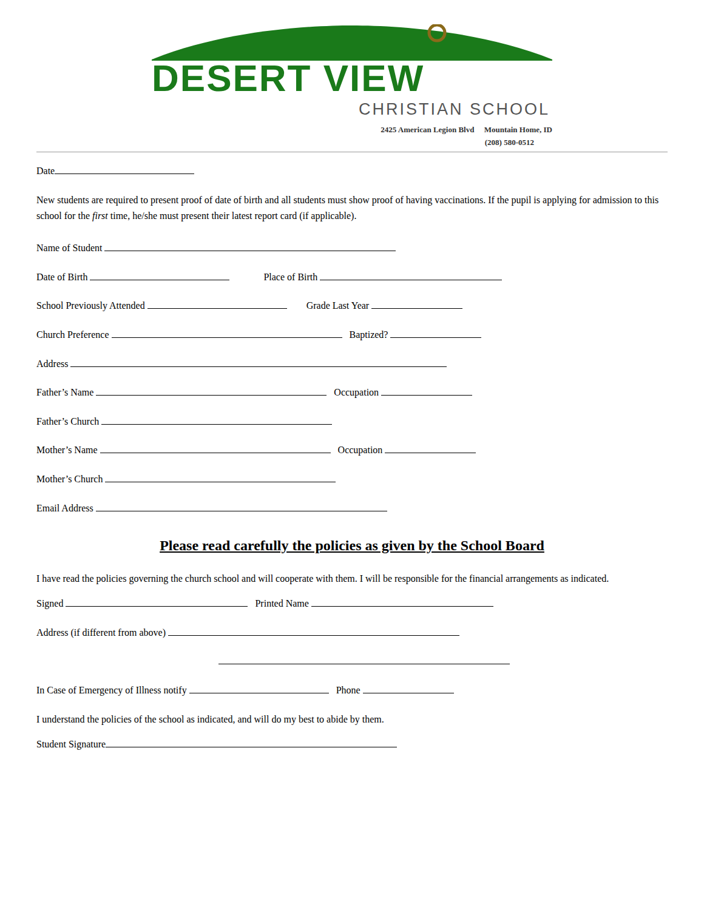DESERT VIEW
CHRISTIAN SCHOOL
2425 American Legion Blvd Mountain Home, ID
(208) 580-0512
Date
New students are required to present proof of date of birth and all students must show proof of having vaccinations. If the pupil is applying for admission to this school for the first time, he/she must present their latest report card (if applicable).
Name of Student
Date of Birth Place of Birth
School Previously Attended Grade Last Year
Church Preference Baptized?
Address
Father’s Name Occupation
Father’s Church
Mother’s Name Occupation
Mother’s Church
Email Address
Please read carefully the policies as given by the School Board
I have read the policies governing the church school and will cooperate with them. I will be responsible for the financial arrangements as indicated.
Signed Printed Name
Address (if different from above)
In Case of Emergency of Illness notify Phone
I understand the policies of the school as indicated, and will do my best to abide by them.
Student Signature